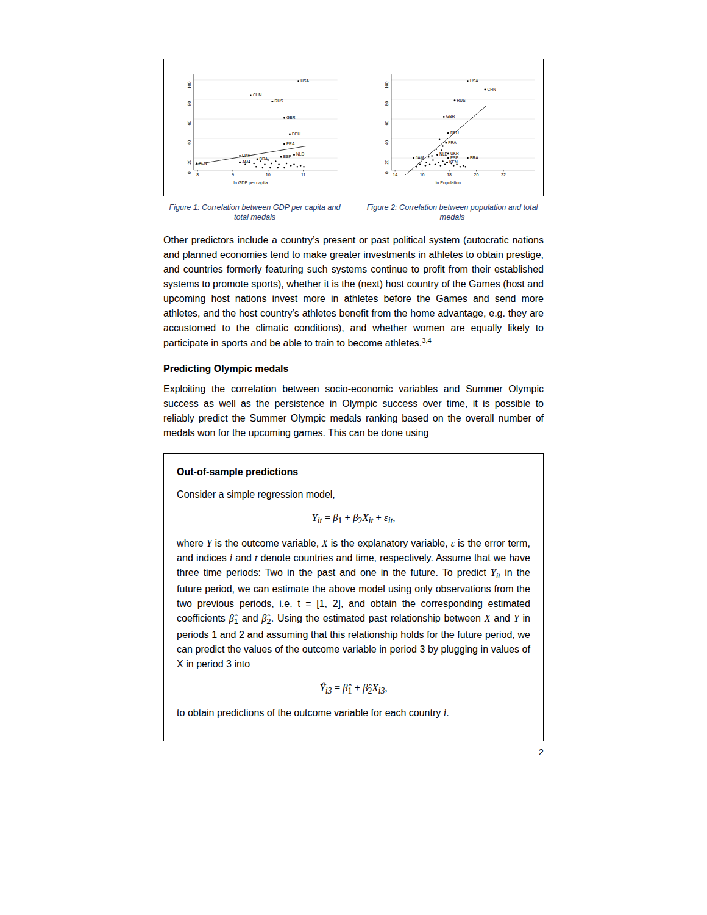100 80 60 40 20 0 8 9 10 11 ln GDP per capita USA CHN RUS GBR DEU FRA NLD ESP UKR BRA JAM KEN
100 80 60 40 20 0 14 16 18 20 22 ln Population USA CHN RUS GBR DEU FRA NLD UKR ESP BRA KEN JAM
Figure 1: Correlation between GDP per capita and total medals
Figure 2: Correlation between population and total medals
Other predictors include a country’s present or past political system (autocratic nations and planned economies tend to make greater investments in athletes to obtain prestige, and countries formerly featuring such systems continue to profit from their established systems to promote sports), whether it is the (next) host country of the Games (host and upcoming host nations invest more in athletes before the Games and send more athletes, and the host country’s athletes benefit from the home advantage, e.g. they are accustomed to the climatic conditions), and whether women are equally likely to participate in sports and be able to train to become athletes.3,4
Predicting Olympic medals
Exploiting the correlation between socio-economic variables and Summer Olympic success as well as the persistence in Olympic success over time, it is possible to reliably predict the Summer Olympic medals ranking based on the overall number of medals won for the upcoming games. This can be done using
Out-of-sample predictions
Consider a simple regression model,
Yit = β1 + β2Xit + εit,
where Y is the outcome variable, X is the explanatory variable, ε is the error term, and indices i and t denote countries and time, respectively. Assume that we have three time periods: Two in the past and one in the future. To predict Yit in the future period, we can estimate the above model using only observations from the two previous periods, i.e. t = [1, 2], and obtain the corresponding estimated coefficients β̂1 and β̂2. Using the estimated past relationship between X and Y in periods 1 and 2 and assuming that this relationship holds for the future period, we can predict the values of the outcome variable in period 3 by plugging in values of X in period 3 into
Ŷi3 = β̂1 + β̂2Xi3,
to obtain predictions of the outcome variable for each country i.
2